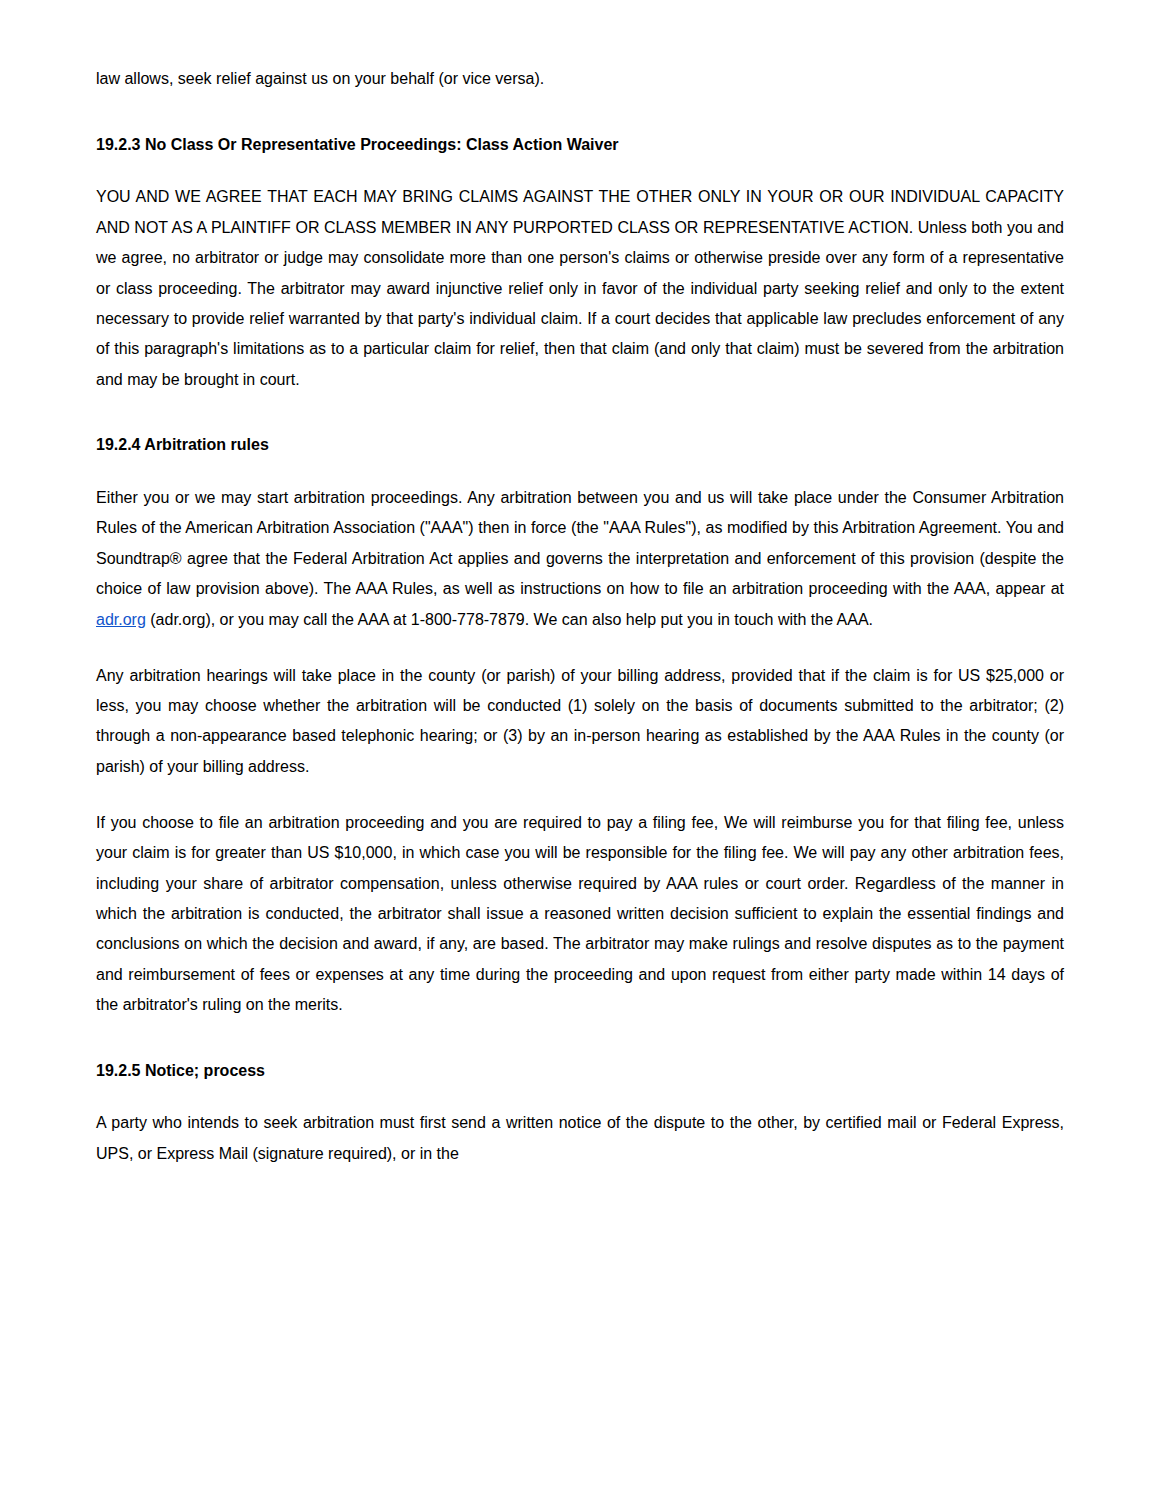law allows, seek relief against us on your behalf (or vice versa).
19.2.3 No Class Or Representative Proceedings: Class Action Waiver
YOU AND WE AGREE THAT EACH MAY BRING CLAIMS AGAINST THE OTHER ONLY IN YOUR OR OUR INDIVIDUAL CAPACITY AND NOT AS A PLAINTIFF OR CLASS MEMBER IN ANY PURPORTED CLASS OR REPRESENTATIVE ACTION. Unless both you and we agree, no arbitrator or judge may consolidate more than one person's claims or otherwise preside over any form of a representative or class proceeding. The arbitrator may award injunctive relief only in favor of the individual party seeking relief and only to the extent necessary to provide relief warranted by that party's individual claim. If a court decides that applicable law precludes enforcement of any of this paragraph's limitations as to a particular claim for relief, then that claim (and only that claim) must be severed from the arbitration and may be brought in court.
19.2.4 Arbitration rules
Either you or we may start arbitration proceedings. Any arbitration between you and us will take place under the Consumer Arbitration Rules of the American Arbitration Association ("AAA") then in force (the "AAA Rules"), as modified by this Arbitration Agreement. You and Soundtrap® agree that the Federal Arbitration Act applies and governs the interpretation and enforcement of this provision (despite the choice of law provision above). The AAA Rules, as well as instructions on how to file an arbitration proceeding with the AAA, appear at adr.org (adr.org), or you may call the AAA at 1-800-778-7879. We can also help put you in touch with the AAA.
Any arbitration hearings will take place in the county (or parish) of your billing address, provided that if the claim is for US $25,000 or less, you may choose whether the arbitration will be conducted (1) solely on the basis of documents submitted to the arbitrator; (2) through a non-appearance based telephonic hearing; or (3) by an in-person hearing as established by the AAA Rules in the county (or parish) of your billing address.
If you choose to file an arbitration proceeding and you are required to pay a filing fee, We will reimburse you for that filing fee, unless your claim is for greater than US $10,000, in which case you will be responsible for the filing fee. We will pay any other arbitration fees, including your share of arbitrator compensation, unless otherwise required by AAA rules or court order. Regardless of the manner in which the arbitration is conducted, the arbitrator shall issue a reasoned written decision sufficient to explain the essential findings and conclusions on which the decision and award, if any, are based. The arbitrator may make rulings and resolve disputes as to the payment and reimbursement of fees or expenses at any time during the proceeding and upon request from either party made within 14 days of the arbitrator's ruling on the merits.
19.2.5 Notice; process
A party who intends to seek arbitration must first send a written notice of the dispute to the other, by certified mail or Federal Express, UPS, or Express Mail (signature required), or in the